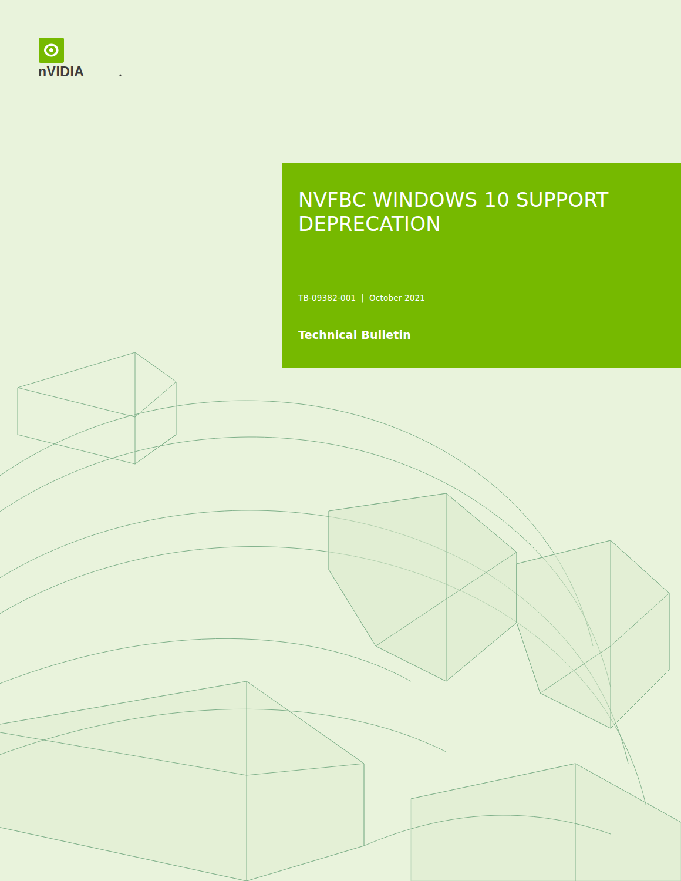NVIDIA nVIDIA
NVFBC WINDOWS 10 SUPPORT DEPRECATION
TB-09382-001 | October 2021
Technical Bulletin